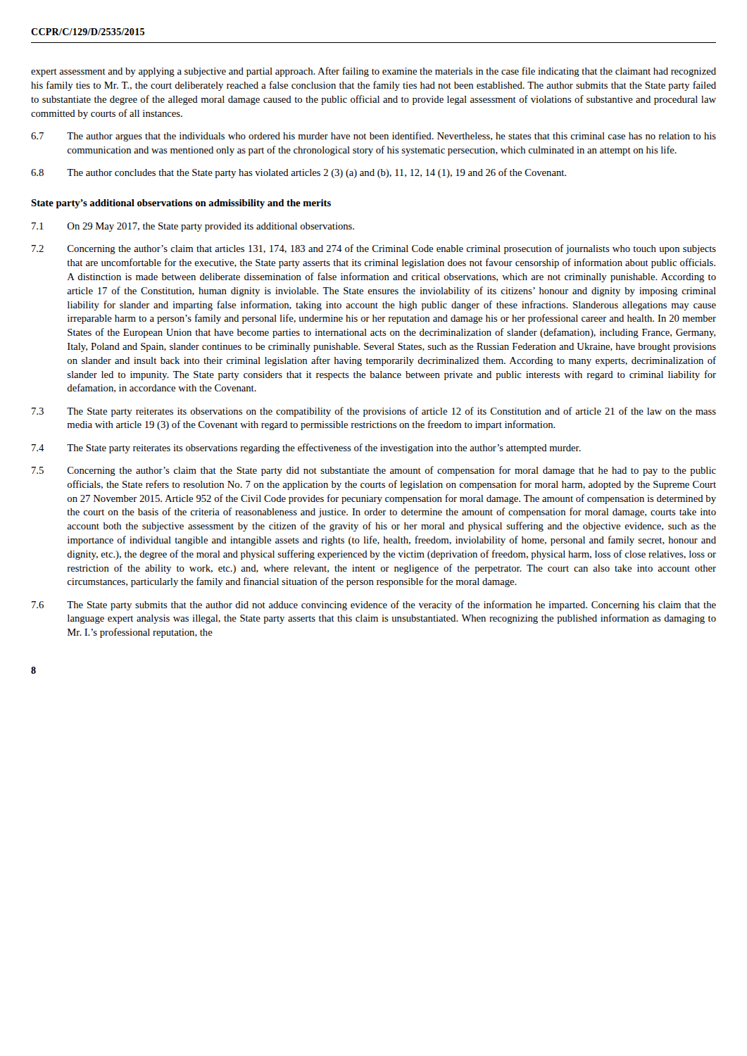CCPR/C/129/D/2535/2015
expert assessment and by applying a subjective and partial approach. After failing to examine the materials in the case file indicating that the claimant had recognized his family ties to Mr. T., the court deliberately reached a false conclusion that the family ties had not been established. The author submits that the State party failed to substantiate the degree of the alleged moral damage caused to the public official and to provide legal assessment of violations of substantive and procedural law committed by courts of all instances.
6.7
The author argues that the individuals who ordered his murder have not been identified. Nevertheless, he states that this criminal case has no relation to his communication and was mentioned only as part of the chronological story of his systematic persecution, which culminated in an attempt on his life.
6.8
The author concludes that the State party has violated articles 2 (3) (a) and (b), 11, 12, 14 (1), 19 and 26 of the Covenant.
State party’s additional observations on admissibility and the merits
7.1
On 29 May 2017, the State party provided its additional observations.
7.2
Concerning the author’s claim that articles 131, 174, 183 and 274 of the Criminal Code enable criminal prosecution of journalists who touch upon subjects that are uncomfortable for the executive, the State party asserts that its criminal legislation does not favour censorship of information about public officials. A distinction is made between deliberate dissemination of false information and critical observations, which are not criminally punishable. According to article 17 of the Constitution, human dignity is inviolable. The State ensures the inviolability of its citizens’ honour and dignity by imposing criminal liability for slander and imparting false information, taking into account the high public danger of these infractions. Slanderous allegations may cause irreparable harm to a person’s family and personal life, undermine his or her reputation and damage his or her professional career and health. In 20 member States of the European Union that have become parties to international acts on the decriminalization of slander (defamation), including France, Germany, Italy, Poland and Spain, slander continues to be criminally punishable. Several States, such as the Russian Federation and Ukraine, have brought provisions on slander and insult back into their criminal legislation after having temporarily decriminalized them. According to many experts, decriminalization of slander led to impunity. The State party considers that it respects the balance between private and public interests with regard to criminal liability for defamation, in accordance with the Covenant.
7.3
The State party reiterates its observations on the compatibility of the provisions of article 12 of its Constitution and of article 21 of the law on the mass media with article 19 (3) of the Covenant with regard to permissible restrictions on the freedom to impart information.
7.4
The State party reiterates its observations regarding the effectiveness of the investigation into the author’s attempted murder.
7.5
Concerning the author’s claim that the State party did not substantiate the amount of compensation for moral damage that he had to pay to the public officials, the State refers to resolution No. 7 on the application by the courts of legislation on compensation for moral harm, adopted by the Supreme Court on 27 November 2015. Article 952 of the Civil Code provides for pecuniary compensation for moral damage. The amount of compensation is determined by the court on the basis of the criteria of reasonableness and justice. In order to determine the amount of compensation for moral damage, courts take into account both the subjective assessment by the citizen of the gravity of his or her moral and physical suffering and the objective evidence, such as the importance of individual tangible and intangible assets and rights (to life, health, freedom, inviolability of home, personal and family secret, honour and dignity, etc.), the degree of the moral and physical suffering experienced by the victim (deprivation of freedom, physical harm, loss of close relatives, loss or restriction of the ability to work, etc.) and, where relevant, the intent or negligence of the perpetrator. The court can also take into account other circumstances, particularly the family and financial situation of the person responsible for the moral damage.
7.6
The State party submits that the author did not adduce convincing evidence of the veracity of the information he imparted. Concerning his claim that the language expert analysis was illegal, the State party asserts that this claim is unsubstantiated. When recognizing the published information as damaging to Mr. I.’s professional reputation, the
8